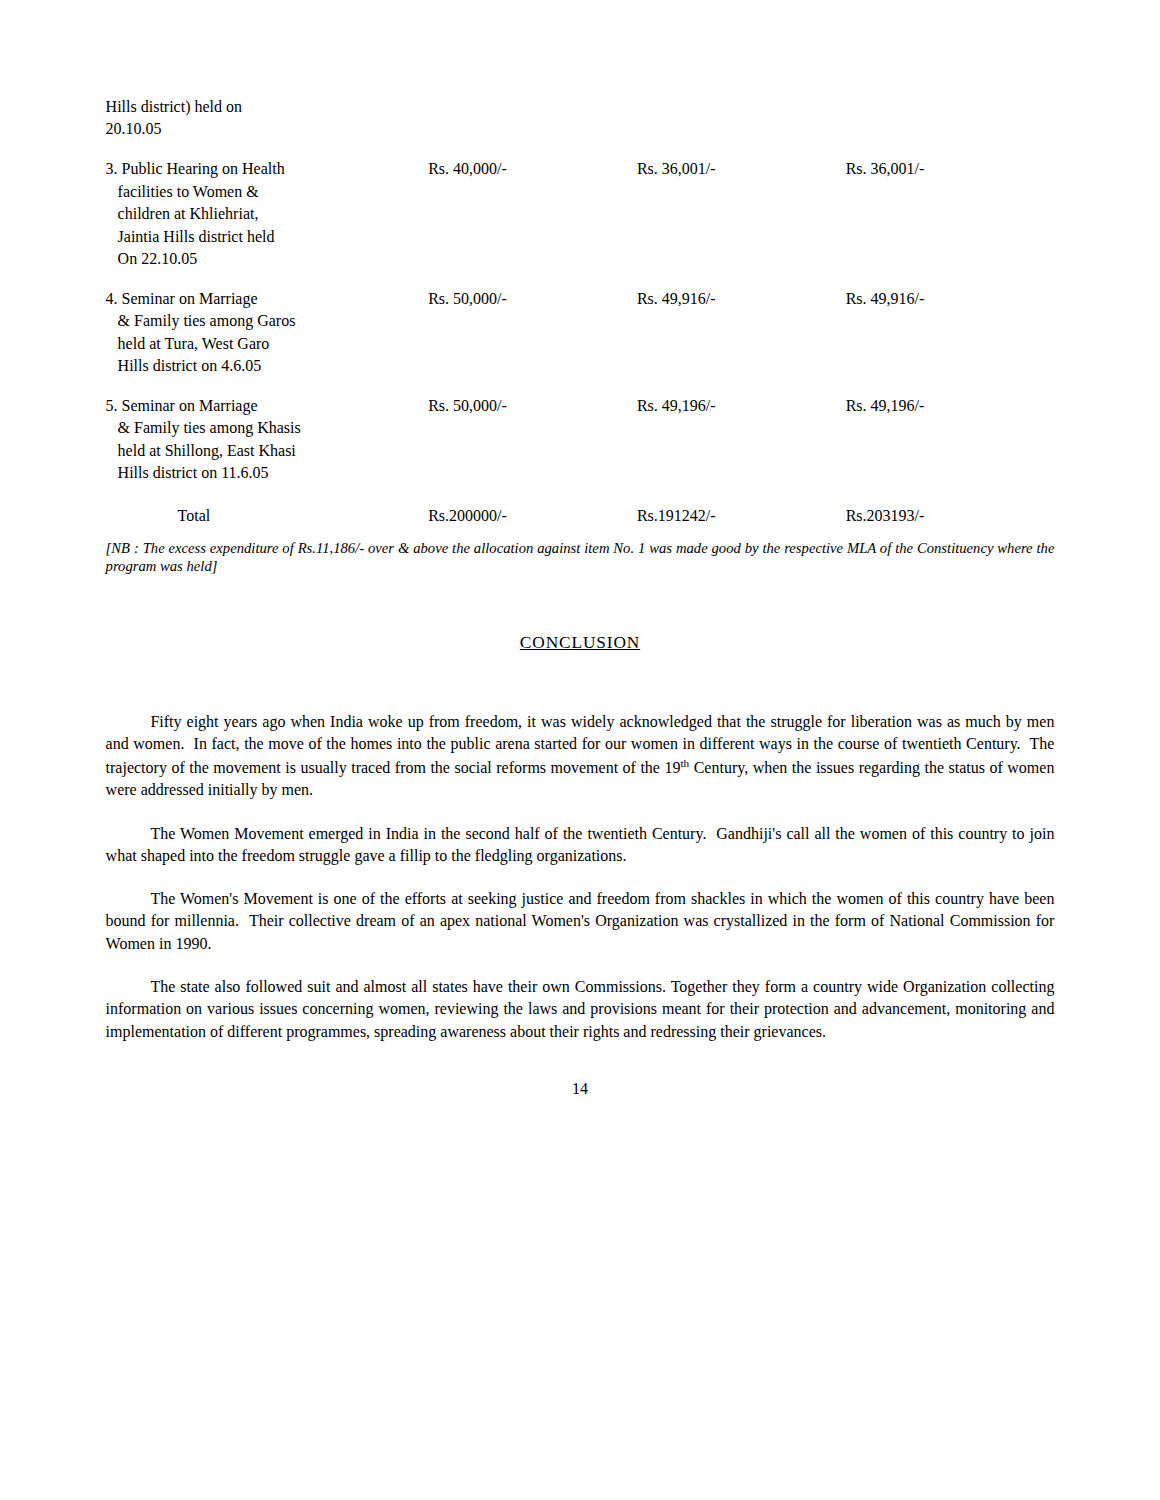| Hills district) held on 20.10.05 | | | |
| 3. Public Hearing on Health facilities to Women & children at Khliehriat, Jaintia Hills district held On 22.10.05 | Rs. 40,000/- | Rs. 36,001/- | Rs. 36,001/- |
| 4. Seminar on Marriage & Family ties among Garos held at Tura, West Garo Hills district on 4.6.05 | Rs. 50,000/- | Rs. 49,916/- | Rs. 49,916/- |
| 5. Seminar on Marriage & Family ties among Khasis held at Shillong, East Khasi Hills district on 11.6.05 | Rs. 50,000/- | Rs. 49,196/- | Rs. 49,196/- |
| Total | Rs.200000/- | Rs.191242/- | Rs.203193/- |
[NB : The excess expenditure of Rs.11,186/- over & above the allocation against item No. 1 was made good by the respective MLA of the Constituency where the program was held]
CONCLUSION
Fifty eight years ago when India woke up from freedom, it was widely acknowledged that the struggle for liberation was as much by men and women. In fact, the move of the homes into the public arena started for our women in different ways in the course of twentieth Century. The trajectory of the movement is usually traced from the social reforms movement of the 19th Century, when the issues regarding the status of women were addressed initially by men.
The Women Movement emerged in India in the second half of the twentieth Century. Gandhiji's call all the women of this country to join what shaped into the freedom struggle gave a fillip to the fledgling organizations.
The Women's Movement is one of the efforts at seeking justice and freedom from shackles in which the women of this country have been bound for millennia. Their collective dream of an apex national Women's Organization was crystallized in the form of National Commission for Women in 1990.
The state also followed suit and almost all states have their own Commissions. Together they form a country wide Organization collecting information on various issues concerning women, reviewing the laws and provisions meant for their protection and advancement, monitoring and implementation of different programmes, spreading awareness about their rights and redressing their grievances.
14